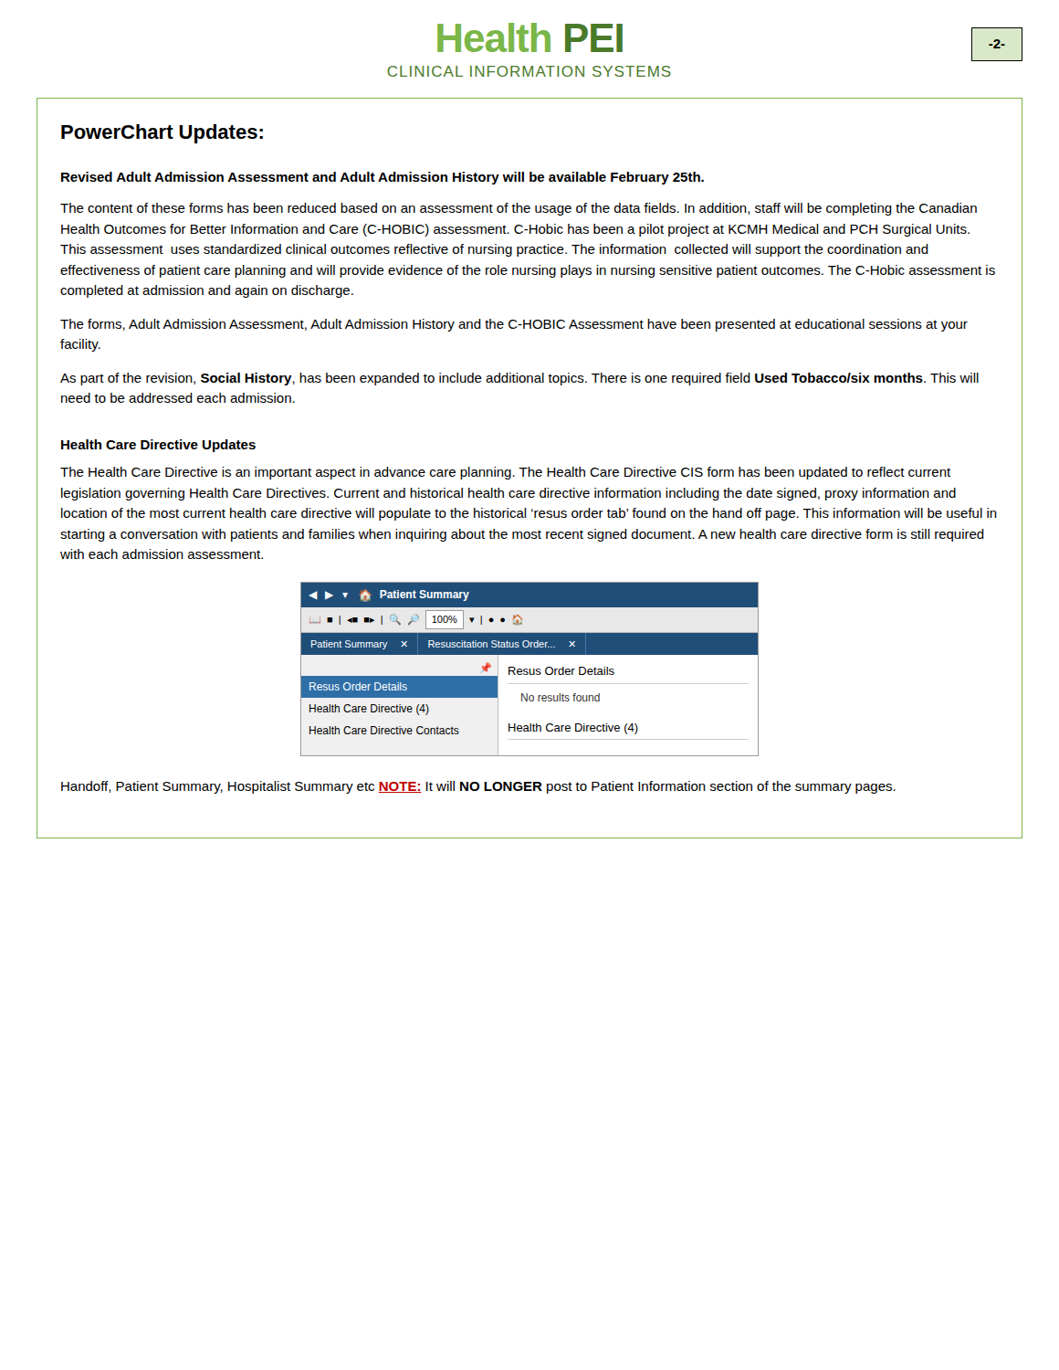Health PEI
CLINICAL INFORMATION SYSTEMS
-2-
PowerChart Updates:
Revised Adult Admission Assessment and Adult Admission History will be available February 25th.
The content of these forms has been reduced based on an assessment of the usage of the data fields. In addition, staff will be completing the Canadian Health Outcomes for Better Information and Care (C-HOBIC) assessment. C-Hobic has been a pilot project at KCMH Medical and PCH Surgical Units. This assessment uses standardized clinical outcomes reflective of nursing practice. The information collected will support the coordination and effectiveness of patient care planning and will provide evidence of the role nursing plays in nursing sensitive patient outcomes. The C-Hobic assessment is completed at admission and again on discharge.
The forms, Adult Admission Assessment, Adult Admission History and the C-HOBIC Assessment have been presented at educational sessions at your facility.
As part of the revision, Social History, has been expanded to include additional topics. There is one required field Used Tobacco/six months. This will need to be addressed each admission.
Health Care Directive Updates
The Health Care Directive is an important aspect in advance care planning. The Health Care Directive CIS form has been updated to reflect current legislation governing Health Care Directives. Current and historical health care directive information including the date signed, proxy information and location of the most current health care directive will populate to the historical ‘resus order tab’ found on the hand off page. This information will be useful in starting a conversation with patients and families when inquiring about the most recent signed document. A new health care directive form is still required with each admission assessment.
◀ ▶ ▾ 🏠 Patient Summary
📖 ■ | ◂■ ■▸ | 🔍 🔎 100% ▾ | ● ● 🏠
Patient Summary ✕
Resuscitation Status Order... ✕
📌
Resus Order Details
Health Care Directive (4)
Health Care Directive Contacts
Resus Order Details
No results found
Health Care Directive (4)
Handoff, Patient Summary, Hospitalist Summary etc NOTE: It will NO LONGER post to Patient Information section of the summary pages.